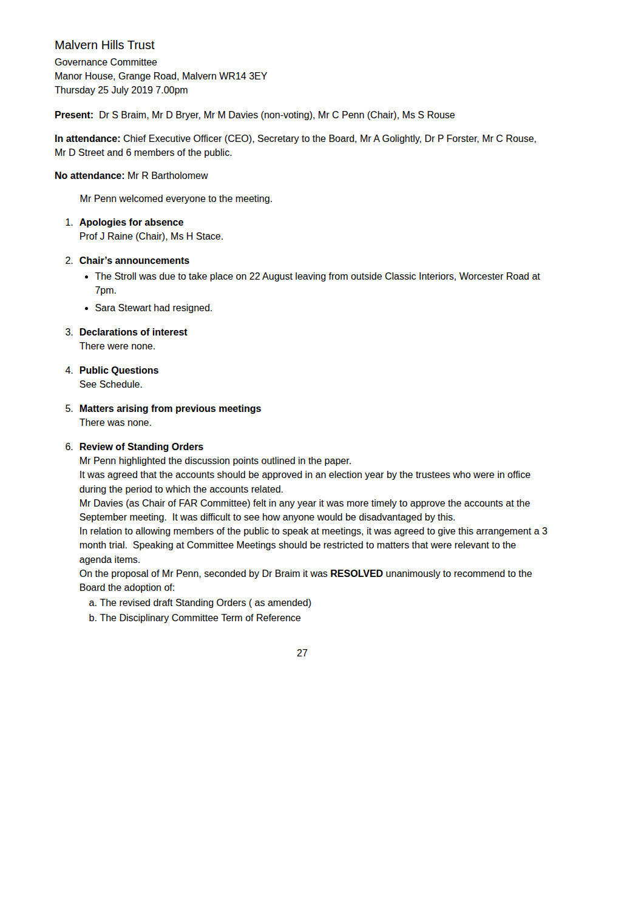Malvern Hills Trust
Governance Committee
Manor House, Grange Road, Malvern WR14 3EY
Thursday 25 July 2019 7.00pm
Present: Dr S Braim, Mr D Bryer, Mr M Davies (non-voting), Mr C Penn (Chair), Ms S Rouse
In attendance: Chief Executive Officer (CEO), Secretary to the Board, Mr A Golightly, Dr P Forster, Mr C Rouse, Mr D Street and 6 members of the public.
No attendance: Mr R Bartholomew
Mr Penn welcomed everyone to the meeting.
Apologies for absence
Prof J Raine (Chair), Ms H Stace.
Chair’s announcements
The Stroll was due to take place on 22 August leaving from outside Classic Interiors, Worcester Road at 7pm.
Sara Stewart had resigned.
Declarations of interest
There were none.
Public Questions
See Schedule.
Matters arising from previous meetings
There was none.
Review of Standing Orders
Mr Penn highlighted the discussion points outlined in the paper.
It was agreed that the accounts should be approved in an election year by the trustees who were in office during the period to which the accounts related.
Mr Davies (as Chair of FAR Committee) felt in any year it was more timely to approve the accounts at the September meeting. It was difficult to see how anyone would be disadvantaged by this.
In relation to allowing members of the public to speak at meetings, it was agreed to give this arrangement a 3 month trial. Speaking at Committee Meetings should be restricted to matters that were relevant to the agenda items.
On the proposal of Mr Penn, seconded by Dr Braim it was RESOLVED unanimously to recommend to the Board the adoption of:
The revised draft Standing Orders ( as amended)
The Disciplinary Committee Term of Reference
27